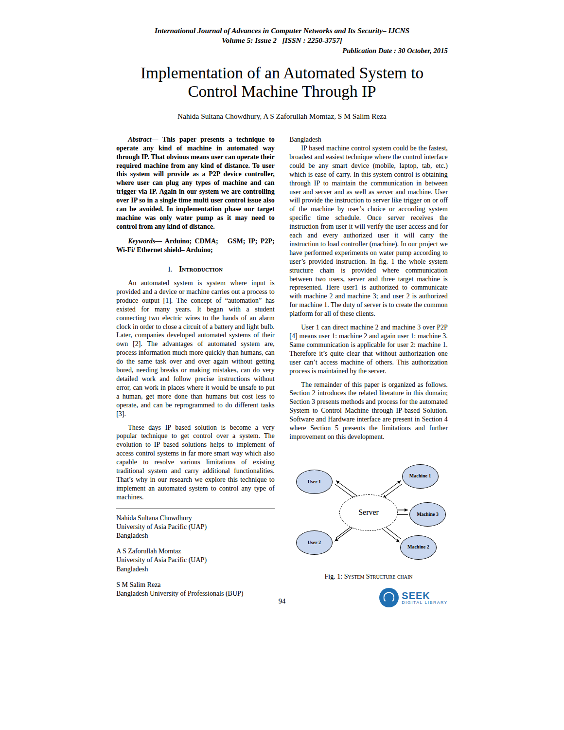International Journal of Advances in Computer Networks and Its Security– IJCNS
Volume 5: Issue 2 [ISSN : 2250-3757]
Publication Date : 30 October, 2015
Implementation of an Automated System to Control Machine Through IP
Nahida Sultana Chowdhury, A S Zaforullah Momtaz, S M Salim Reza
Abstract— This paper presents a technique to operate any kind of machine in automated way through IP. That obvious means user can operate their required machine from any kind of distance. To user this system will provide as a P2P device controller, where user can plug any types of machine and can trigger via IP. Again in our system we are controlling over IP so in a single time multi user control issue also can be avoided. In implementation phase our target machine was only water pump as it may need to control from any kind of distance.
Keywords— Arduino; CDMA; GSM; IP; P2P; Wi-Fi/ Ethernet shield– Arduino;
I. Introduction
An automated system is system where input is provided and a device or machine carries out a process to produce output [1]. The concept of “automation” has existed for many years. It began with a student connecting two electric wires to the hands of an alarm clock in order to close a circuit of a battery and light bulb. Later, companies developed automated systems of their own [2]. The advantages of automated system are, process information much more quickly than humans, can do the same task over and over again without getting bored, needing breaks or making mistakes, can do very detailed work and follow precise instructions without error, can work in places where it would be unsafe to put a human, get more done than humans but cost less to operate, and can be reprogrammed to do different tasks [3].
These days IP based solution is become a very popular technique to get control over a system. The evolution to IP based solutions helps to implement of access control systems in far more smart way which also capable to resolve various limitations of existing traditional system and carry additional functionalities. That’s why in our research we explore this technique to implement an automated system to control any type of machines.
Nahida Sultana Chowdhury
University of Asia Pacific (UAP)
Bangladesh
A S Zaforullah Momtaz
University of Asia Pacific (UAP)
Bangladesh
S M Salim Reza
Bangladesh University of Professionals (BUP)
Bangladesh
IP based machine control system could be the fastest, broadest and easiest technique where the control interface could be any smart device (mobile, laptop, tab, etc.) which is ease of carry. In this system control is obtaining through IP to maintain the communication in between user and server and as well as server and machine. User will provide the instruction to server like trigger on or off of the machine by user’s choice or according system specific time schedule. Once server receives the instruction from user it will verify the user access and for each and every authorized user it will carry the instruction to load controller (machine). In our project we have performed experiments on water pump according to user’s provided instruction. In fig. 1 the whole system structure chain is provided where communication between two users, server and three target machine is represented. Here user1 is authorized to communicate with machine 2 and machine 3; and user 2 is authorized for machine 1. The duty of server is to create the common platform for all of these clients.
User 1 can direct machine 2 and machine 3 over P2P [4] means user 1: machine 2 and again user 1: machine 3. Same communication is applicable for user 2: machine 1. Therefore it’s quite clear that without authorization one user can’t access machine of others. This authorization process is maintained by the server.
The remainder of this paper is organized as follows. Section 2 introduces the related literature in this domain; Section 3 presents methods and process for the automated System to Control Machine through IP-based Solution. Software and Hardware interface are present in Section 4 where Section 5 presents the limitations and further improvement on this development.
User 1
Machine 1
Server
Machine 3
User 2
Machine 2
Fig. 1: System Structure chain
94
SEEK
DIGITAL LIBRARY